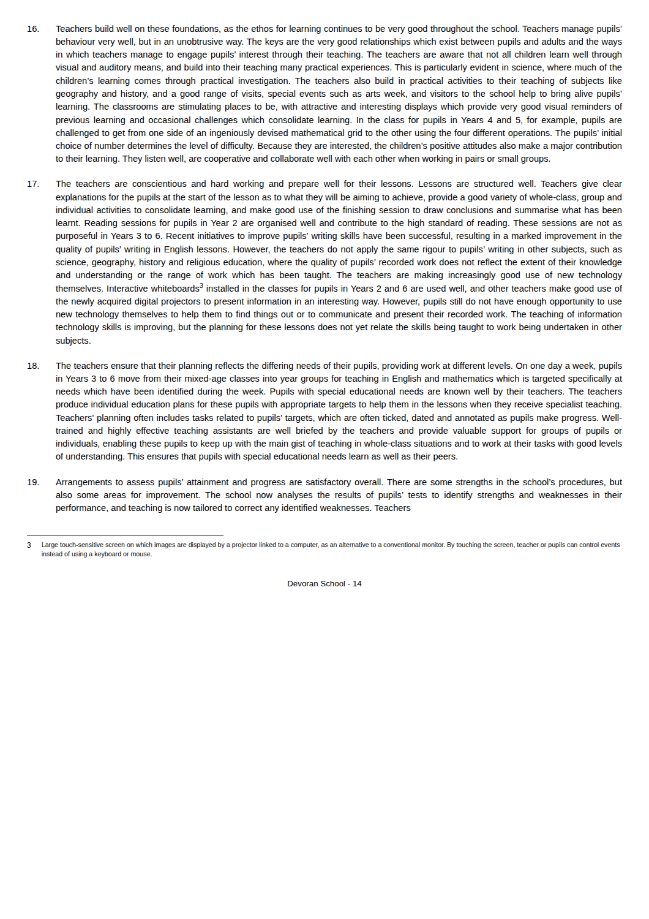16. Teachers build well on these foundations, as the ethos for learning continues to be very good throughout the school. Teachers manage pupils’ behaviour very well, but in an unobtrusive way. The keys are the very good relationships which exist between pupils and adults and the ways in which teachers manage to engage pupils’ interest through their teaching. The teachers are aware that not all children learn well through visual and auditory means, and build into their teaching many practical experiences. This is particularly evident in science, where much of the children’s learning comes through practical investigation. The teachers also build in practical activities to their teaching of subjects like geography and history, and a good range of visits, special events such as arts week, and visitors to the school help to bring alive pupils’ learning. The classrooms are stimulating places to be, with attractive and interesting displays which provide very good visual reminders of previous learning and occasional challenges which consolidate learning. In the class for pupils in Years 4 and 5, for example, pupils are challenged to get from one side of an ingeniously devised mathematical grid to the other using the four different operations. The pupils’ initial choice of number determines the level of difficulty. Because they are interested, the children’s positive attitudes also make a major contribution to their learning. They listen well, are cooperative and collaborate well with each other when working in pairs or small groups.
17. The teachers are conscientious and hard working and prepare well for their lessons. Lessons are structured well. Teachers give clear explanations for the pupils at the start of the lesson as to what they will be aiming to achieve, provide a good variety of whole-class, group and individual activities to consolidate learning, and make good use of the finishing session to draw conclusions and summarise what has been learnt. Reading sessions for pupils in Year 2 are organised well and contribute to the high standard of reading. These sessions are not as purposeful in Years 3 to 6. Recent initiatives to improve pupils’ writing skills have been successful, resulting in a marked improvement in the quality of pupils’ writing in English lessons. However, the teachers do not apply the same rigour to pupils’ writing in other subjects, such as science, geography, history and religious education, where the quality of pupils’ recorded work does not reflect the extent of their knowledge and understanding or the range of work which has been taught. The teachers are making increasingly good use of new technology themselves. Interactive whiteboards3 installed in the classes for pupils in Years 2 and 6 are used well, and other teachers make good use of the newly acquired digital projectors to present information in an interesting way. However, pupils still do not have enough opportunity to use new technology themselves to help them to find things out or to communicate and present their recorded work. The teaching of information technology skills is improving, but the planning for these lessons does not yet relate the skills being taught to work being undertaken in other subjects.
18. The teachers ensure that their planning reflects the differing needs of their pupils, providing work at different levels. On one day a week, pupils in Years 3 to 6 move from their mixed-age classes into year groups for teaching in English and mathematics which is targeted specifically at needs which have been identified during the week. Pupils with special educational needs are known well by their teachers. The teachers produce individual education plans for these pupils with appropriate targets to help them in the lessons when they receive specialist teaching. Teachers' planning often includes tasks related to pupils' targets, which are often ticked, dated and annotated as pupils make progress. Well-trained and highly effective teaching assistants are well briefed by the teachers and provide valuable support for groups of pupils or individuals, enabling these pupils to keep up with the main gist of teaching in whole-class situations and to work at their tasks with good levels of understanding. This ensures that pupils with special educational needs learn as well as their peers.
19. Arrangements to assess pupils’ attainment and progress are satisfactory overall. There are some strengths in the school’s procedures, but also some areas for improvement. The school now analyses the results of pupils’ tests to identify strengths and weaknesses in their performance, and teaching is now tailored to correct any identified weaknesses. Teachers
3 Large touch-sensitive screen on which images are displayed by a projector linked to a computer, as an alternative to a conventional monitor. By touching the screen, teacher or pupils can control events instead of using a keyboard or mouse.
Devoran School - 14